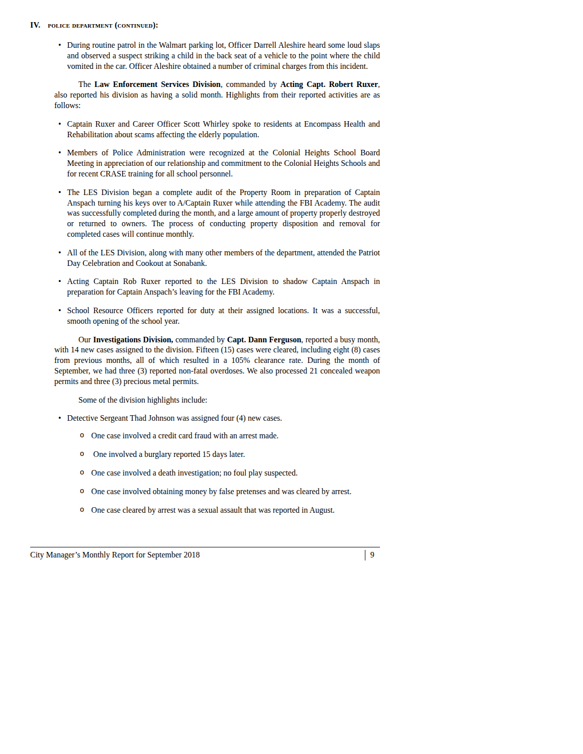IV. Police Department (continued):
During routine patrol in the Walmart parking lot, Officer Darrell Aleshire heard some loud slaps and observed a suspect striking a child in the back seat of a vehicle to the point where the child vomited in the car. Officer Aleshire obtained a number of criminal charges from this incident.
The Law Enforcement Services Division, commanded by Acting Capt. Robert Ruxer, also reported his division as having a solid month. Highlights from their reported activities are as follows:
Captain Ruxer and Career Officer Scott Whirley spoke to residents at Encompass Health and Rehabilitation about scams affecting the elderly population.
Members of Police Administration were recognized at the Colonial Heights School Board Meeting in appreciation of our relationship and commitment to the Colonial Heights Schools and for recent CRASE training for all school personnel.
The LES Division began a complete audit of the Property Room in preparation of Captain Anspach turning his keys over to A/Captain Ruxer while attending the FBI Academy. The audit was successfully completed during the month, and a large amount of property properly destroyed or returned to owners. The process of conducting property disposition and removal for completed cases will continue monthly.
All of the LES Division, along with many other members of the department, attended the Patriot Day Celebration and Cookout at Sonabank.
Acting Captain Rob Ruxer reported to the LES Division to shadow Captain Anspach in preparation for Captain Anspach’s leaving for the FBI Academy.
School Resource Officers reported for duty at their assigned locations. It was a successful, smooth opening of the school year.
Our Investigations Division, commanded by Capt. Dann Ferguson, reported a busy month, with 14 new cases assigned to the division. Fifteen (15) cases were cleared, including eight (8) cases from previous months, all of which resulted in a 105% clearance rate. During the month of September, we had three (3) reported non-fatal overdoses. We also processed 21 concealed weapon permits and three (3) precious metal permits.
Some of the division highlights include:
Detective Sergeant Thad Johnson was assigned four (4) new cases.
One case involved a credit card fraud with an arrest made.
One involved a burglary reported 15 days later.
One case involved a death investigation; no foul play suspected.
One case involved obtaining money by false pretenses and was cleared by arrest.
One case cleared by arrest was a sexual assault that was reported in August.
City Manager’s Monthly Report for September 2018 9